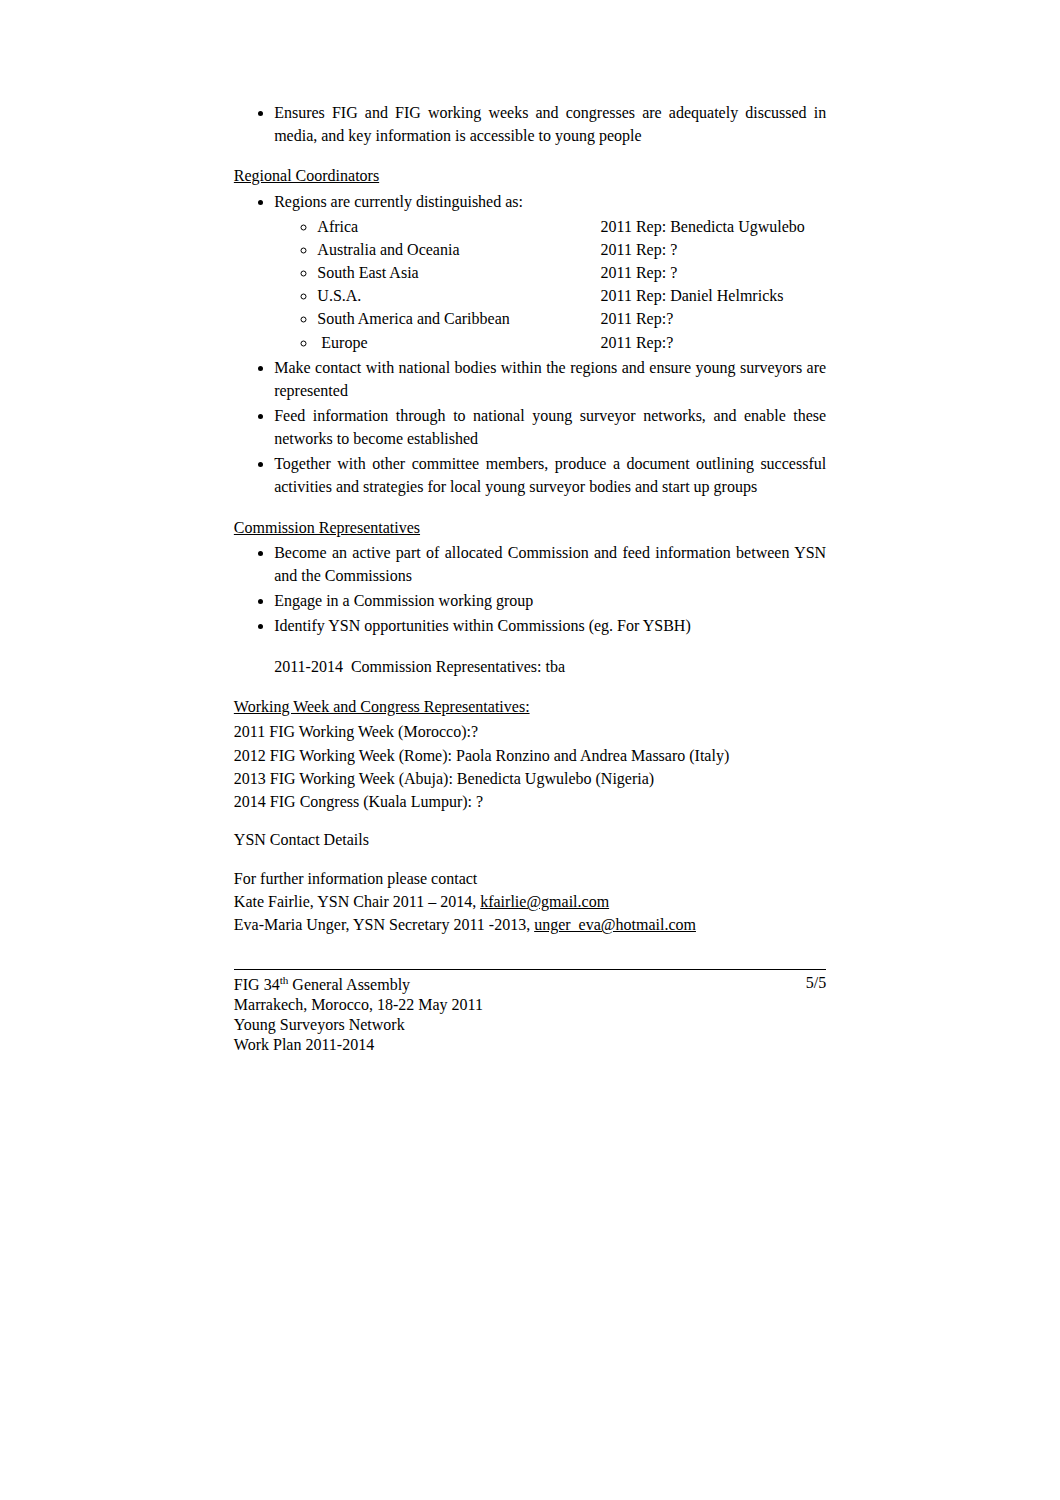Ensures FIG and FIG working weeks and congresses are adequately discussed in media, and key information is accessible to young people
Regional Coordinators
Regions are currently distinguished as:
Africa2011 Rep: Benedicta Ugwulebo
Australia and Oceania2011 Rep: ?
South East Asia2011 Rep: ?
U.S.A. 2011 Rep: Daniel Helmricks
South America and Caribbean2011 Rep:?
Europe2011 Rep:?
Make contact with national bodies within the regions and ensure young surveyors are represented
Feed information through to national young surveyor networks, and enable these networks to become established
Together with other committee members, produce a document outlining successful activities and strategies for local young surveyor bodies and start up groups
Commission Representatives
Become an active part of allocated Commission and feed information between YSN and the Commissions
Engage in a Commission working group
Identify YSN opportunities within Commissions (eg. For YSBH)
2011-2014 Commission Representatives: tba
Working Week and Congress Representatives:
2011 FIG Working Week (Morocco):?
2012 FIG Working Week (Rome): Paola Ronzino and Andrea Massaro (Italy)
2013 FIG Working Week (Abuja): Benedicta Ugwulebo (Nigeria)
2014 FIG Congress (Kuala Lumpur): ?
YSN Contact Details
For further information please contact
Kate Fairlie, YSN Chair 2011 – 2014, kfairlie@gmail.com
Eva-Maria Unger, YSN Secretary 2011 -2013, unger_eva@hotmail.com
5/5 FIG 34th General Assembly
Marrakech, Morocco, 18-22 May 2011
Young Surveyors Network
Work Plan 2011-2014